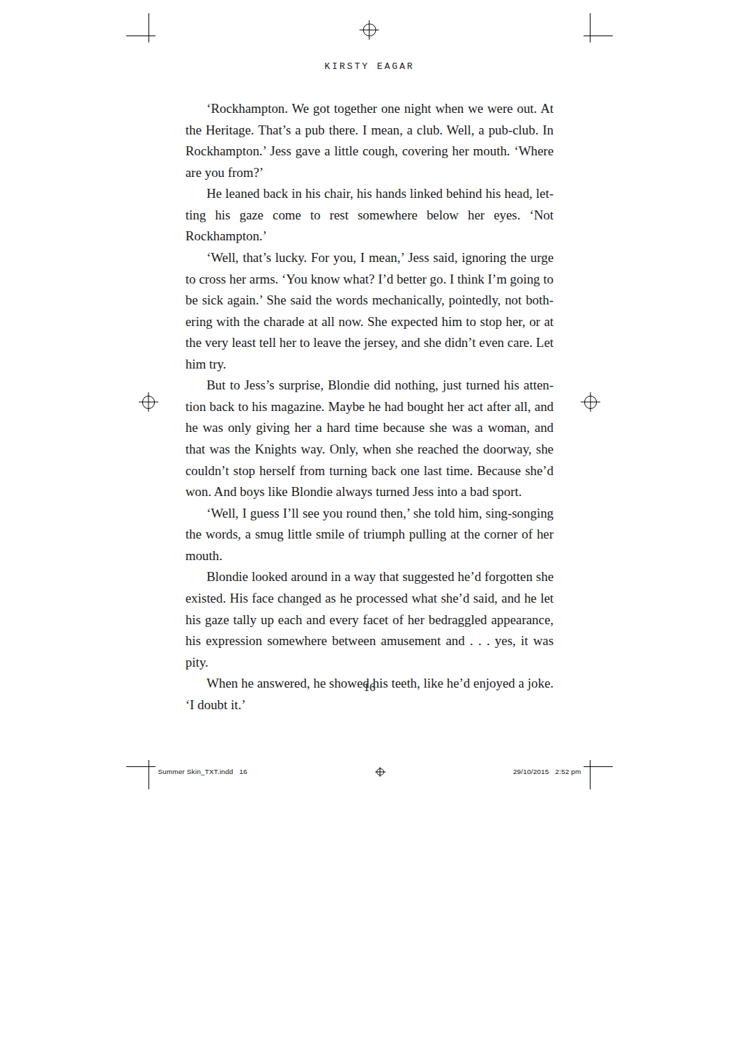Kirsty Eagar
‘Rockhampton. We got together one night when we were out. At the Heritage. That’s a pub there. I mean, a club. Well, a pub-club. In Rockhampton.’ Jess gave a little cough, covering her mouth. ‘Where are you from?’
He leaned back in his chair, his hands linked behind his head, letting his gaze come to rest somewhere below her eyes. ‘Not Rockhampton.’
‘Well, that’s lucky. For you, I mean,’ Jess said, ignoring the urge to cross her arms. ‘You know what? I’d better go. I think I’m going to be sick again.’ She said the words mechanically, pointedly, not bothering with the charade at all now. She expected him to stop her, or at the very least tell her to leave the jersey, and she didn’t even care. Let him try.
But to Jess’s surprise, Blondie did nothing, just turned his attention back to his magazine. Maybe he had bought her act after all, and he was only giving her a hard time because she was a woman, and that was the Knights way. Only, when she reached the doorway, she couldn’t stop herself from turning back one last time. Because she’d won. And boys like Blondie always turned Jess into a bad sport.
‘Well, I guess I’ll see you round then,’ she told him, sing-songing the words, a smug little smile of triumph pulling at the corner of her mouth.
Blondie looked around in a way that suggested he’d forgotten she existed. His face changed as he processed what she’d said, and he let his gaze tally up each and every facet of her bedraggled appearance, his expression somewhere between amusement and . . . yes, it was pity.
When he answered, he showed his teeth, like he’d enjoyed a joke. ‘I doubt it.’
16
Summer Skin_TXT.indd 16 29/10/2015 2:52 pm